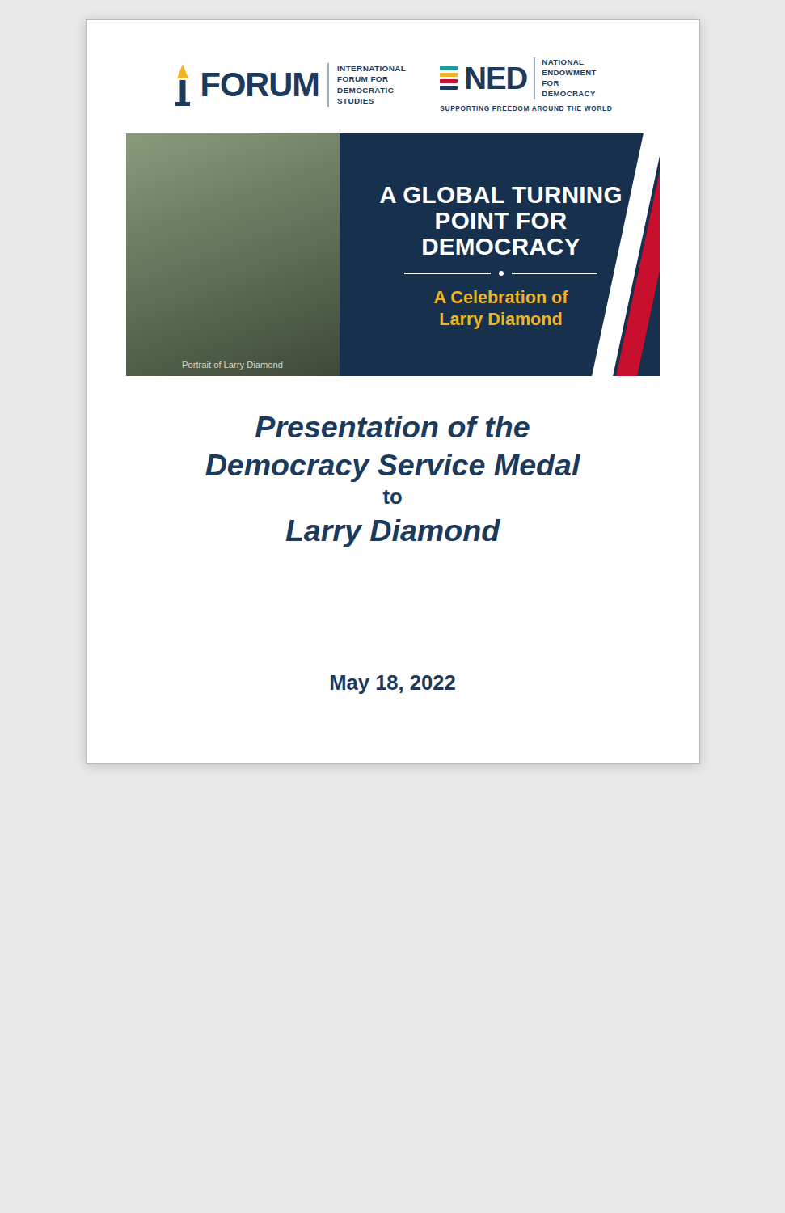FORUM
International
Forum for
Democratic
Studies
NED
National
Endowment
for
Democracy
Supporting Freedom Around the World
Portrait of Larry Diamond
A Global Turning
Point for Democracy
A Celebration of
Larry Diamond
Presentation of the
Democracy Service Medal
to
Larry Diamond
May 18, 2022